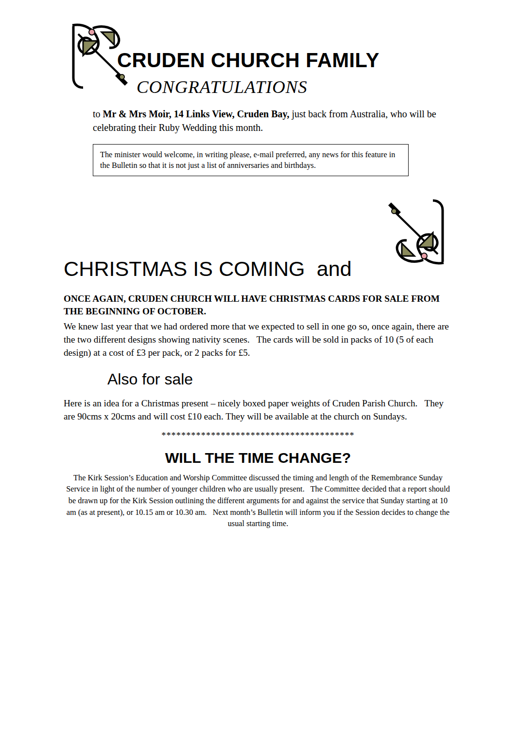CRUDEN CHURCH FAMILY
CONGRATULATIONS
to Mr & Mrs Moir, 14 Links View, Cruden Bay, just back from Australia, who will be celebrating their Ruby Wedding this month.
The minister would welcome, in writing please, e-mail preferred, any news for this feature in the Bulletin so that it is not just a list of anniversaries and birthdays.
CHRISTMAS IS COMING and
ONCE AGAIN, CRUDEN CHURCH WILL HAVE CHRISTMAS CARDS FOR SALE FROM THE BEGINNING OF OCTOBER.
We knew last year that we had ordered more that we expected to sell in one go so, once again, there are the two different designs showing nativity scenes. The cards will be sold in packs of 10 (5 of each design) at a cost of £3 per pack, or 2 packs for £5.
Also for sale
Here is an idea for a Christmas present – nicely boxed paper weights of Cruden Parish Church. They are 90cms x 20cms and will cost £10 each. They will be available at the church on Sundays.
***************************************
WILL THE TIME CHANGE?
The Kirk Session’s Education and Worship Committee discussed the timing and length of the Remembrance Sunday Service in light of the number of younger children who are usually present. The Committee decided that a report should be drawn up for the Kirk Session outlining the different arguments for and against the service that Sunday starting at 10 am (as at present), or 10.15 am or 10.30 am. Next month’s Bulletin will inform you if the Session decides to change the usual starting time.